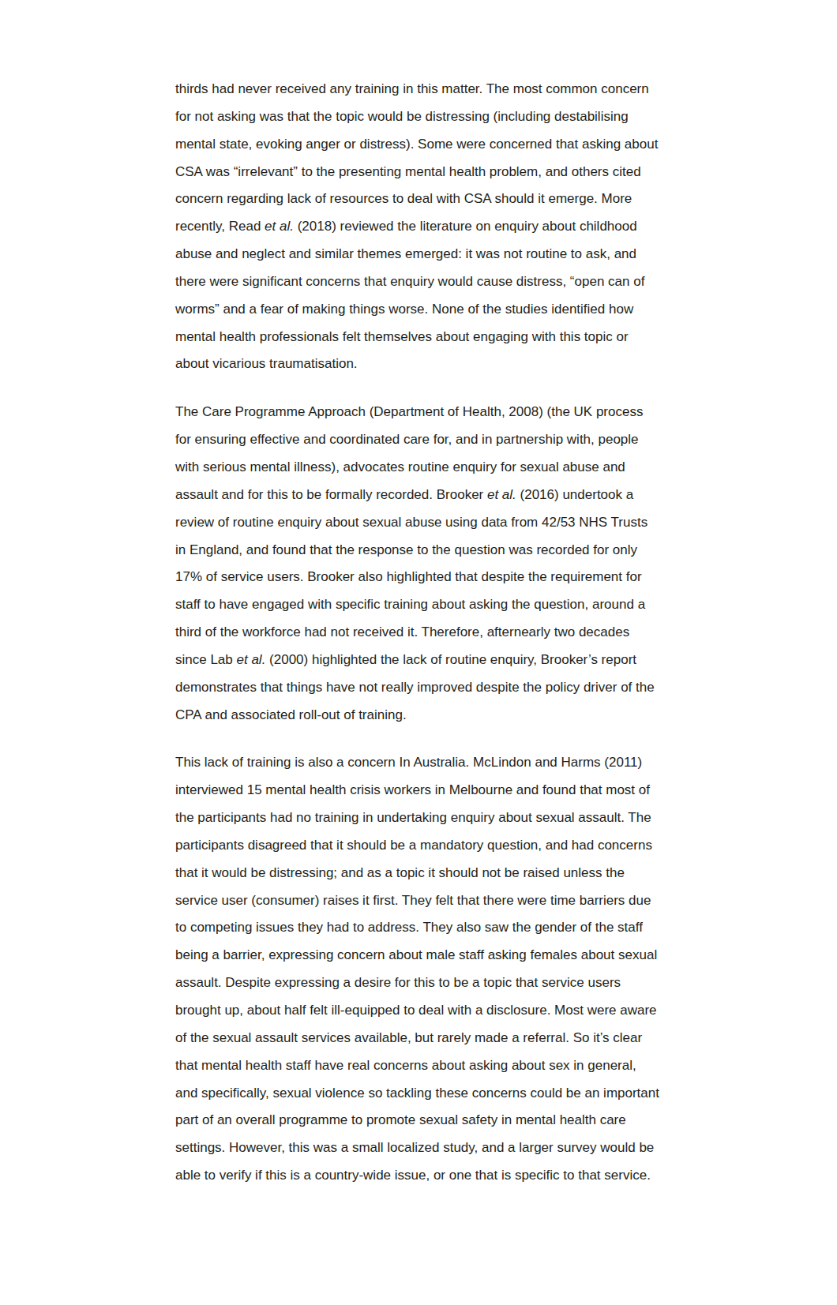thirds had never received any training in this matter. The most common concern for not asking was that the topic would be distressing (including destabilising mental state, evoking anger or distress). Some were concerned that asking about CSA was “irrelevant” to the presenting mental health problem, and others cited concern regarding lack of resources to deal with CSA should it emerge. More recently, Read et al. (2018) reviewed the literature on enquiry about childhood abuse and neglect and similar themes emerged: it was not routine to ask, and there were significant concerns that enquiry would cause distress, “open can of worms” and a fear of making things worse. None of the studies identified how mental health professionals felt themselves about engaging with this topic or about vicarious traumatisation.
The Care Programme Approach (Department of Health, 2008) (the UK process for ensuring effective and coordinated care for, and in partnership with, people with serious mental illness), advocates routine enquiry for sexual abuse and assault and for this to be formally recorded. Brooker et al. (2016) undertook a review of routine enquiry about sexual abuse using data from 42/53 NHS Trusts in England, and found that the response to the question was recorded for only 17% of service users. Brooker also highlighted that despite the requirement for staff to have engaged with specific training about asking the question, around a third of the workforce had not received it. Therefore, afternearly two decades since Lab et al. (2000) highlighted the lack of routine enquiry, Brooker’s report demonstrates that things have not really improved despite the policy driver of the CPA and associated roll-out of training.
This lack of training is also a concern In Australia. McLindon and Harms (2011) interviewed 15 mental health crisis workers in Melbourne and found that most of the participants had no training in undertaking enquiry about sexual assault. The participants disagreed that it should be a mandatory question, and had concerns that it would be distressing; and as a topic it should not be raised unless the service user (consumer) raises it first. They felt that there were time barriers due to competing issues they had to address. They also saw the gender of the staff being a barrier, expressing concern about male staff asking females about sexual assault. Despite expressing a desire for this to be a topic that service users brought up, about half felt ill-equipped to deal with a disclosure. Most were aware of the sexual assault services available, but rarely made a referral. So it’s clear that mental health staff have real concerns about asking about sex in general, and specifically, sexual violence so tackling these concerns could be an important part of an overall programme to promote sexual safety in mental health care settings. However, this was a small localized study, and a larger survey would be able to verify if this is a country-wide issue, or one that is specific to that service.